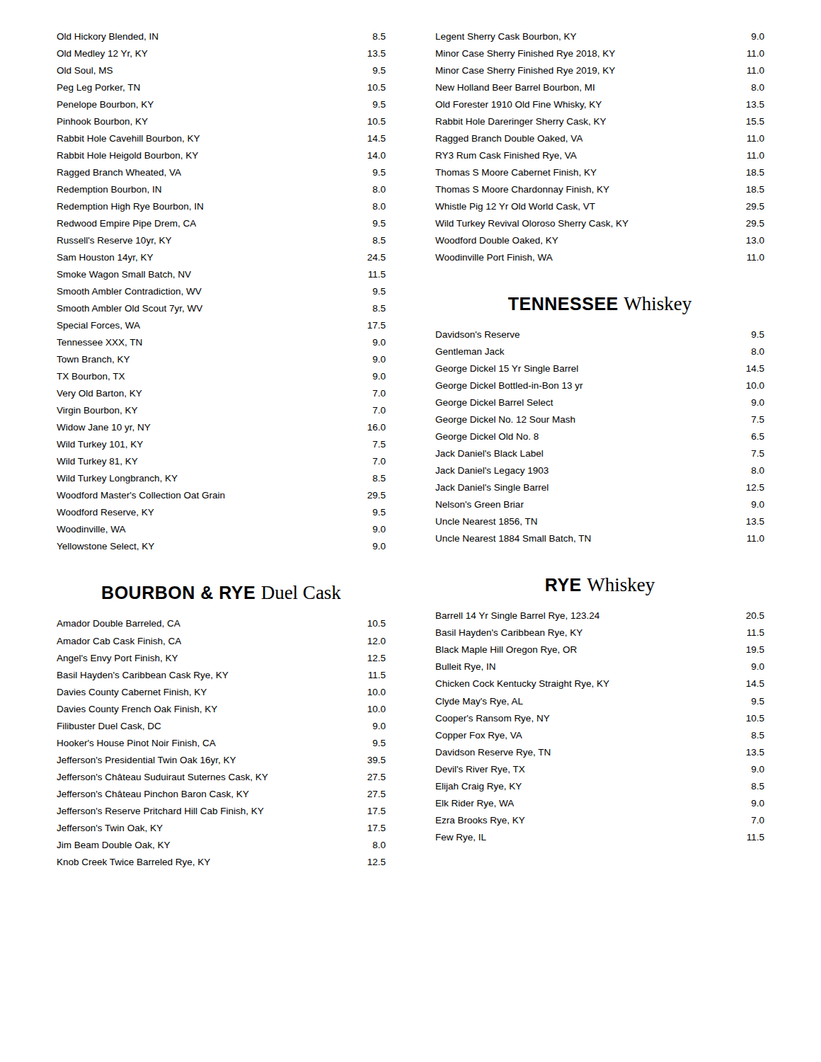Old Hickory Blended, IN 8.5
Old Medley 12 Yr, KY 13.5
Old Soul, MS 9.5
Peg Leg Porker, TN 10.5
Penelope Bourbon, KY 9.5
Pinhook Bourbon, KY 10.5
Rabbit Hole Cavehill Bourbon, KY 14.5
Rabbit Hole Heigold Bourbon, KY 14.0
Ragged Branch Wheated, VA 9.5
Redemption Bourbon, IN 8.0
Redemption High Rye Bourbon, IN 8.0
Redwood Empire Pipe Drem, CA 9.5
Russell's Reserve 10yr, KY 8.5
Sam Houston 14yr, KY 24.5
Smoke Wagon Small Batch, NV 11.5
Smooth Ambler Contradiction, WV 9.5
Smooth Ambler Old Scout 7yr, WV 8.5
Special Forces, WA 17.5
Tennessee XXX, TN 9.0
Town Branch, KY 9.0
TX Bourbon, TX 9.0
Very Old Barton, KY 7.0
Virgin Bourbon, KY 7.0
Widow Jane 10 yr, NY 16.0
Wild Turkey 101, KY 7.5
Wild Turkey 81, KY 7.0
Wild Turkey Longbranch, KY 8.5
Woodford Master's Collection Oat Grain 29.5
Woodford Reserve, KY 9.5
Woodinville, WA 9.0
Yellowstone Select, KY 9.0
BOURBON & RYE Duel Cask
Amador Double Barreled, CA 10.5
Amador Cab Cask Finish, CA 12.0
Angel's Envy Port Finish, KY 12.5
Basil Hayden's Caribbean Cask Rye, KY 11.5
Davies County Cabernet Finish, KY 10.0
Davies County French Oak Finish, KY 10.0
Filibuster Duel Cask, DC 9.0
Hooker's House Pinot Noir Finish, CA 9.5
Jefferson's Presidential Twin Oak 16yr, KY 39.5
Jefferson's Château Suduiraut Suternes Cask, KY 27.5
Jefferson's Château Pinchon Baron Cask, KY 27.5
Jefferson's Reserve Pritchard Hill Cab Finish, KY 17.5
Jefferson's Twin Oak, KY 17.5
Jim Beam Double Oak, KY 8.0
Knob Creek Twice Barreled Rye, KY 12.5
Legent Sherry Cask Bourbon, KY 9.0
Minor Case Sherry Finished Rye 2018, KY 11.0
Minor Case Sherry Finished Rye 2019, KY 11.0
New Holland Beer Barrel Bourbon, MI 8.0
Old Forester 1910 Old Fine Whisky, KY 13.5
Rabbit Hole Dareringer Sherry Cask, KY 15.5
Ragged Branch Double Oaked, VA 11.0
RY3 Rum Cask Finished Rye, VA 11.0
Thomas S Moore Cabernet Finish, KY 18.5
Thomas S Moore Chardonnay Finish, KY 18.5
Whistle Pig 12 Yr Old World Cask, VT 29.5
Wild Turkey Revival Oloroso Sherry Cask, KY 29.5
Woodford Double Oaked, KY 13.0
Woodinville Port Finish, WA 11.0
TENNESSEE Whiskey
Davidson's Reserve 9.5
Gentleman Jack 8.0
George Dickel 15 Yr Single Barrel 14.5
George Dickel Bottled-in-Bon 13 yr 10.0
George Dickel Barrel Select 9.0
George Dickel No. 12 Sour Mash 7.5
George Dickel Old No. 8 6.5
Jack Daniel's Black Label 7.5
Jack Daniel's Legacy 1903 8.0
Jack Daniel's Single Barrel 12.5
Nelson's Green Briar 9.0
Uncle Nearest 1856, TN 13.5
Uncle Nearest 1884 Small Batch, TN 11.0
RYE Whiskey
Barrell 14 Yr Single Barrel Rye, 123.24 20.5
Basil Hayden's Caribbean Rye, KY 11.5
Black Maple Hill Oregon Rye, OR 19.5
Bulleit Rye, IN 9.0
Chicken Cock Kentucky Straight Rye, KY 14.5
Clyde May's Rye, AL 9.5
Cooper's Ransom Rye, NY 10.5
Copper Fox Rye, VA 8.5
Davidson Reserve Rye, TN 13.5
Devil's River Rye, TX 9.0
Elijah Craig Rye, KY 8.5
Elk Rider Rye, WA 9.0
Ezra Brooks Rye, KY 7.0
Few Rye, IL 11.5